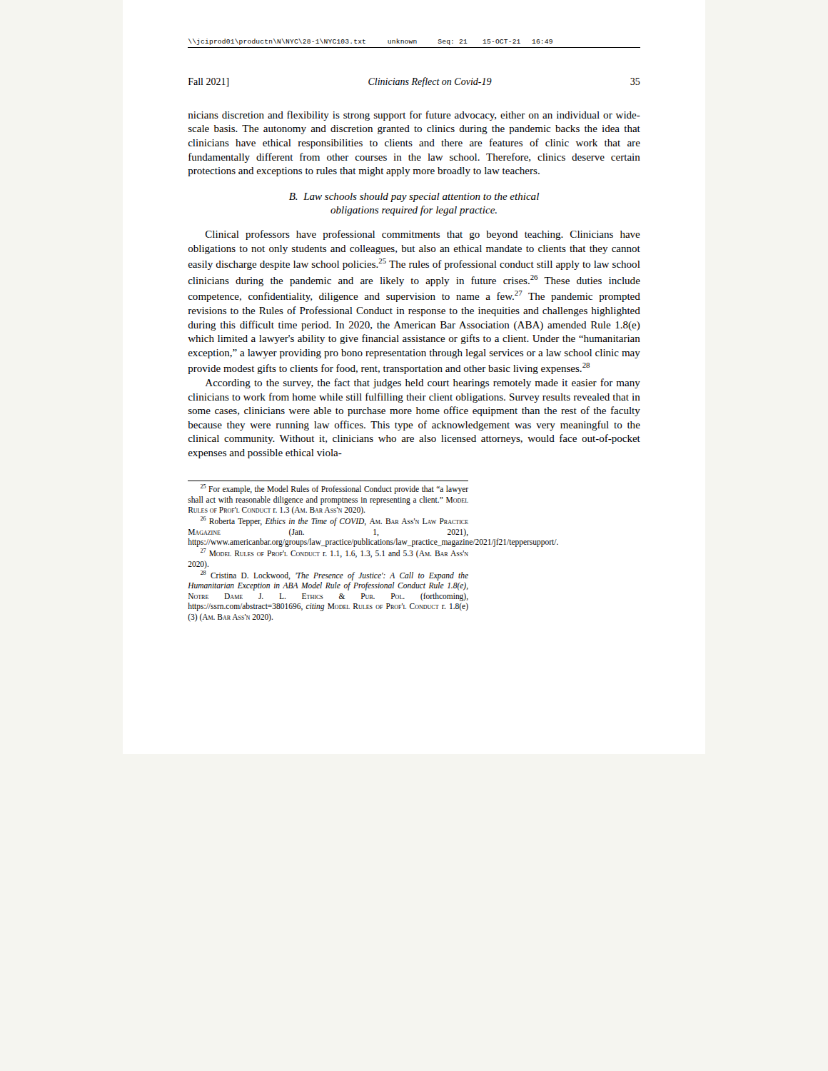\\jciprod01\productn\N\NYC\28-1\NYC103.txt unknown Seq: 21 15-OCT-21 16:49
Fall 2021] Clinicians Reflect on Covid-19 35
nicians discretion and flexibility is strong support for future advocacy, either on an individual or wide-scale basis. The autonomy and discretion granted to clinics during the pandemic backs the idea that clinicians have ethical responsibilities to clients and there are features of clinic work that are fundamentally different from other courses in the law school. Therefore, clinics deserve certain protections and exceptions to rules that might apply more broadly to law teachers.
B. Law schools should pay special attention to the ethical
obligations required for legal practice.
Clinical professors have professional commitments that go beyond teaching. Clinicians have obligations to not only students and colleagues, but also an ethical mandate to clients that they cannot easily discharge despite law school policies.25 The rules of professional conduct still apply to law school clinicians during the pandemic and are likely to apply in future crises.26 These duties include competence, confidentiality, diligence and supervision to name a few.27 The pandemic prompted revisions to the Rules of Professional Conduct in response to the inequities and challenges highlighted during this difficult time period. In 2020, the American Bar Association (ABA) amended Rule 1.8(e) which limited a lawyer's ability to give financial assistance or gifts to a client. Under the “humanitarian exception,” a lawyer providing pro bono representation through legal services or a law school clinic may provide modest gifts to clients for food, rent, transportation and other basic living expenses.28
According to the survey, the fact that judges held court hearings remotely made it easier for many clinicians to work from home while still fulfilling their client obligations. Survey results revealed that in some cases, clinicians were able to purchase more home office equipment than the rest of the faculty because they were running law offices. This type of acknowledgement was very meaningful to the clinical community. Without it, clinicians who are also licensed attorneys, would face out-of-pocket expenses and possible ethical viola-
25 For example, the Model Rules of Professional Conduct provide that “a lawyer shall act with reasonable diligence and promptness in representing a client.” Model Rules of Prof'l Conduct r. 1.3 (Am. Bar Ass'n 2020).
26 Roberta Tepper, Ethics in the Time of COVID, Am. Bar Ass'n Law Practice Magazine (Jan. 1, 2021), https://www.americanbar.org/groups/law_practice/publications/law_practice_magazine/2021/jf21/teppersupport/.
27 Model Rules of Prof'l Conduct r. 1.1, 1.6, 1.3, 5.1 and 5.3 (Am. Bar Ass'n 2020).
28 Cristina D. Lockwood, 'The Presence of Justice': A Call to Expand the Humanitarian Exception in ABA Model Rule of Professional Conduct Rule 1.8(e), Notre Dame J. L. Ethics & Pub. Pol. (forthcoming), https://ssrn.com/abstract=3801696, citing Model Rules of Prof'l Conduct r. 1.8(e)(3) (Am. Bar Ass'n 2020).